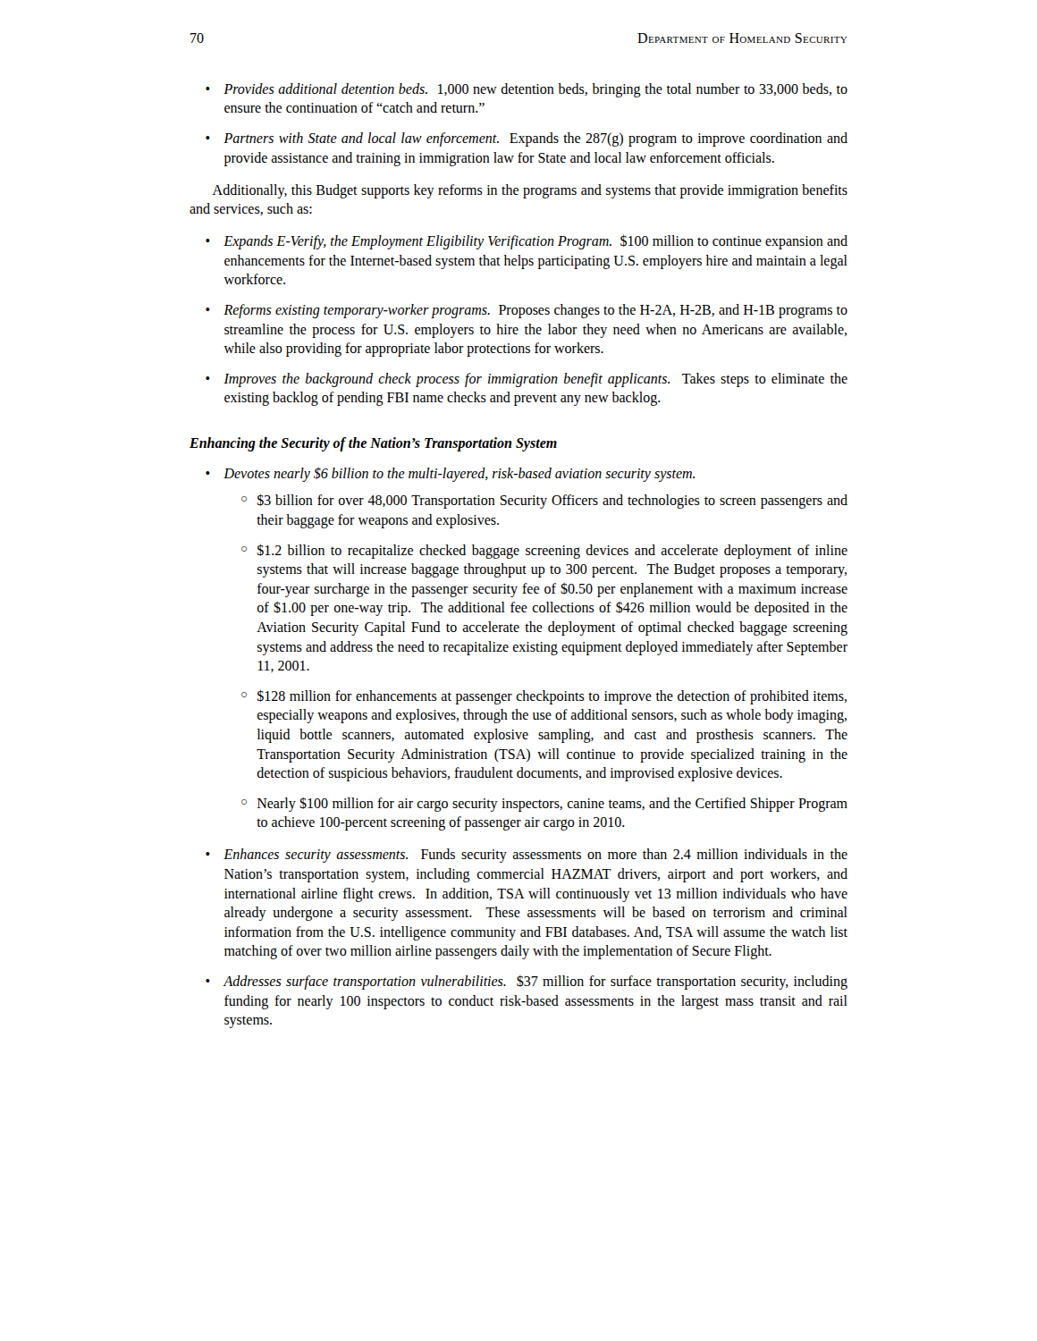70 Department of Homeland Security
Provides additional detention beds. 1,000 new detention beds, bringing the total number to 33,000 beds, to ensure the continuation of “catch and return.”
Partners with State and local law enforcement. Expands the 287(g) program to improve coordination and provide assistance and training in immigration law for State and local law enforcement officials.
Additionally, this Budget supports key reforms in the programs and systems that provide immigration benefits and services, such as:
Expands E-Verify, the Employment Eligibility Verification Program. $100 million to continue expansion and enhancements for the Internet-based system that helps participating U.S. employers hire and maintain a legal workforce.
Reforms existing temporary-worker programs. Proposes changes to the H-2A, H-2B, and H-1B programs to streamline the process for U.S. employers to hire the labor they need when no Americans are available, while also providing for appropriate labor protections for workers.
Improves the background check process for immigration benefit applicants. Takes steps to eliminate the existing backlog of pending FBI name checks and prevent any new backlog.
Enhancing the Security of the Nation’s Transportation System
Devotes nearly $6 billion to the multi-layered, risk-based aviation security system.
$3 billion for over 48,000 Transportation Security Officers and technologies to screen passengers and their baggage for weapons and explosives.
$1.2 billion to recapitalize checked baggage screening devices and accelerate deployment of inline systems that will increase baggage throughput up to 300 percent. The Budget proposes a temporary, four-year surcharge in the passenger security fee of $0.50 per enplanement with a maximum increase of $1.00 per one-way trip. The additional fee collections of $426 million would be deposited in the Aviation Security Capital Fund to accelerate the deployment of optimal checked baggage screening systems and address the need to recapitalize existing equipment deployed immediately after September 11, 2001.
$128 million for enhancements at passenger checkpoints to improve the detection of prohibited items, especially weapons and explosives, through the use of additional sensors, such as whole body imaging, liquid bottle scanners, automated explosive sampling, and cast and prosthesis scanners. The Transportation Security Administration (TSA) will continue to provide specialized training in the detection of suspicious behaviors, fraudulent documents, and improvised explosive devices.
Nearly $100 million for air cargo security inspectors, canine teams, and the Certified Shipper Program to achieve 100-percent screening of passenger air cargo in 2010.
Enhances security assessments. Funds security assessments on more than 2.4 million individuals in the Nation’s transportation system, including commercial HAZMAT drivers, airport and port workers, and international airline flight crews. In addition, TSA will continuously vet 13 million individuals who have already undergone a security assessment. These assessments will be based on terrorism and criminal information from the U.S. intelligence community and FBI databases. And, TSA will assume the watch list matching of over two million airline passengers daily with the implementation of Secure Flight.
Addresses surface transportation vulnerabilities. $37 million for surface transportation security, including funding for nearly 100 inspectors to conduct risk-based assessments in the largest mass transit and rail systems.